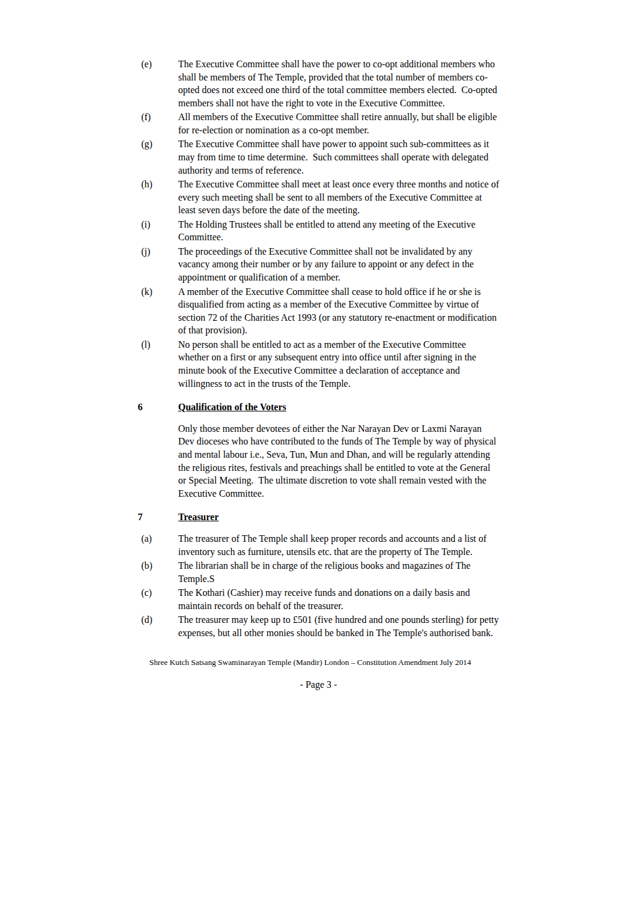(e) The Executive Committee shall have the power to co-opt additional members who shall be members of The Temple, provided that the total number of members co-opted does not exceed one third of the total committee members elected. Co-opted members shall not have the right to vote in the Executive Committee.
(f) All members of the Executive Committee shall retire annually, but shall be eligible for re-election or nomination as a co-opt member.
(g) The Executive Committee shall have power to appoint such sub-committees as it may from time to time determine. Such committees shall operate with delegated authority and terms of reference.
(h) The Executive Committee shall meet at least once every three months and notice of every such meeting shall be sent to all members of the Executive Committee at least seven days before the date of the meeting.
(i) The Holding Trustees shall be entitled to attend any meeting of the Executive Committee.
(j) The proceedings of the Executive Committee shall not be invalidated by any vacancy among their number or by any failure to appoint or any defect in the appointment or qualification of a member.
(k) A member of the Executive Committee shall cease to hold office if he or she is disqualified from acting as a member of the Executive Committee by virtue of section 72 of the Charities Act 1993 (or any statutory re-enactment or modification of that provision).
(l) No person shall be entitled to act as a member of the Executive Committee whether on a first or any subsequent entry into office until after signing in the minute book of the Executive Committee a declaration of acceptance and willingness to act in the trusts of the Temple.
6 Qualification of the Voters
Only those member devotees of either the Nar Narayan Dev or Laxmi Narayan Dev dioceses who have contributed to the funds of The Temple by way of physical and mental labour i.e., Seva, Tun, Mun and Dhan, and will be regularly attending the religious rites, festivals and preachings shall be entitled to vote at the General or Special Meeting. The ultimate discretion to vote shall remain vested with the Executive Committee.
7 Treasurer
(a) The treasurer of The Temple shall keep proper records and accounts and a list of inventory such as furniture, utensils etc. that are the property of The Temple.
(b) The librarian shall be in charge of the religious books and magazines of The Temple.S
(c) The Kothari (Cashier) may receive funds and donations on a daily basis and maintain records on behalf of the treasurer.
(d) The treasurer may keep up to £501 (five hundred and one pounds sterling) for petty expenses, but all other monies should be banked in The Temple's authorised bank.
Shree Kutch Satsang Swaminarayan Temple (Mandir) London – Constitution Amendment July 2014
- Page 3 -